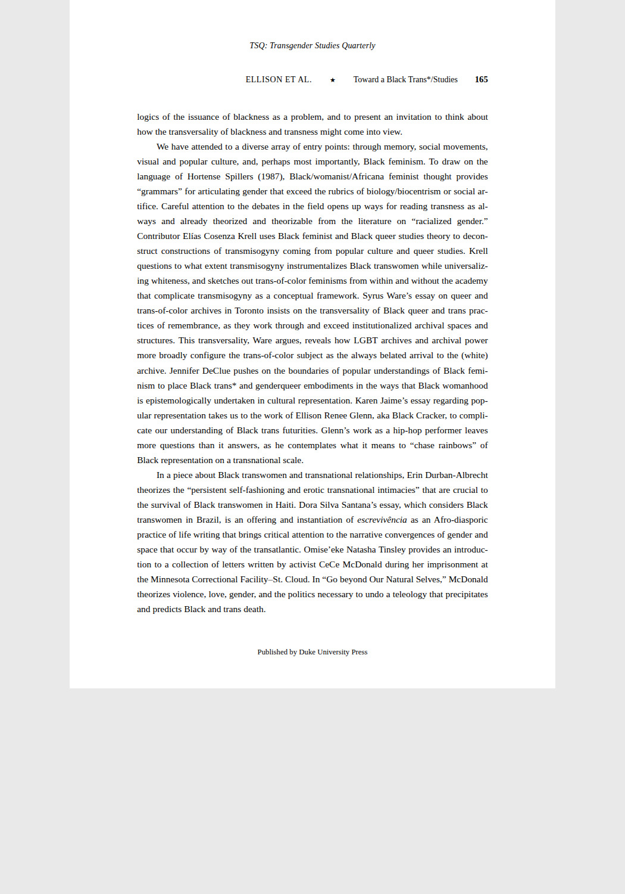TSQ: Transgender Studies Quarterly
ELLISON ET AL. ★ Toward a Black Trans*/Studies 165
logics of the issuance of blackness as a problem, and to present an invitation to think about how the transversality of blackness and transness might come into view.
We have attended to a diverse array of entry points: through memory, social movements, visual and popular culture, and, perhaps most importantly, Black feminism. To draw on the language of Hortense Spillers (1987), Black/womanist/Africana feminist thought provides “grammars” for articulating gender that exceed the rubrics of biology/biocentrism or social artifice. Careful attention to the debates in the field opens up ways for reading transness as always and already theorized and theorizable from the literature on “racialized gender.” Contributor Elías Cosenza Krell uses Black feminist and Black queer studies theory to deconstruct constructions of transmisogyny coming from popular culture and queer studies. Krell questions to what extent transmisogyny instrumentalizes Black transwomen while universalizing whiteness, and sketches out trans-of-color feminisms from within and without the academy that complicate transmisogyny as a conceptual framework. Syrus Ware’s essay on queer and trans-of-color archives in Toronto insists on the transversality of Black queer and trans practices of remembrance, as they work through and exceed institutionalized archival spaces and structures. This transversality, Ware argues, reveals how LGBT archives and archival power more broadly configure the trans-of-color subject as the always belated arrival to the (white) archive. Jennifer DeClue pushes on the boundaries of popular understandings of Black feminism to place Black trans* and genderqueer embodiments in the ways that Black womanhood is epistemologically undertaken in cultural representation. Karen Jaime’s essay regarding popular representation takes us to the work of Ellison Renee Glenn, aka Black Cracker, to complicate our understanding of Black trans futurities. Glenn’s work as a hip-hop performer leaves more questions than it answers, as he contemplates what it means to “chase rainbows” of Black representation on a transnational scale.
In a piece about Black transwomen and transnational relationships, Erin Durban-Albrecht theorizes the “persistent self-fashioning and erotic transnational intimacies” that are crucial to the survival of Black transwomen in Haiti. Dora Silva Santana’s essay, which considers Black transwomen in Brazil, is an offering and instantiation of escrevivência as an Afro-diasporic practice of life writing that brings critical attention to the narrative convergences of gender and space that occur by way of the transatlantic. Omise’eke Natasha Tinsley provides an introduction to a collection of letters written by activist CeCe McDonald during her imprisonment at the Minnesota Correctional Facility–St. Cloud. In “Go beyond Our Natural Selves,” McDonald theorizes violence, love, gender, and the politics necessary to undo a teleology that precipitates and predicts Black and trans death.
Published by Duke University Press